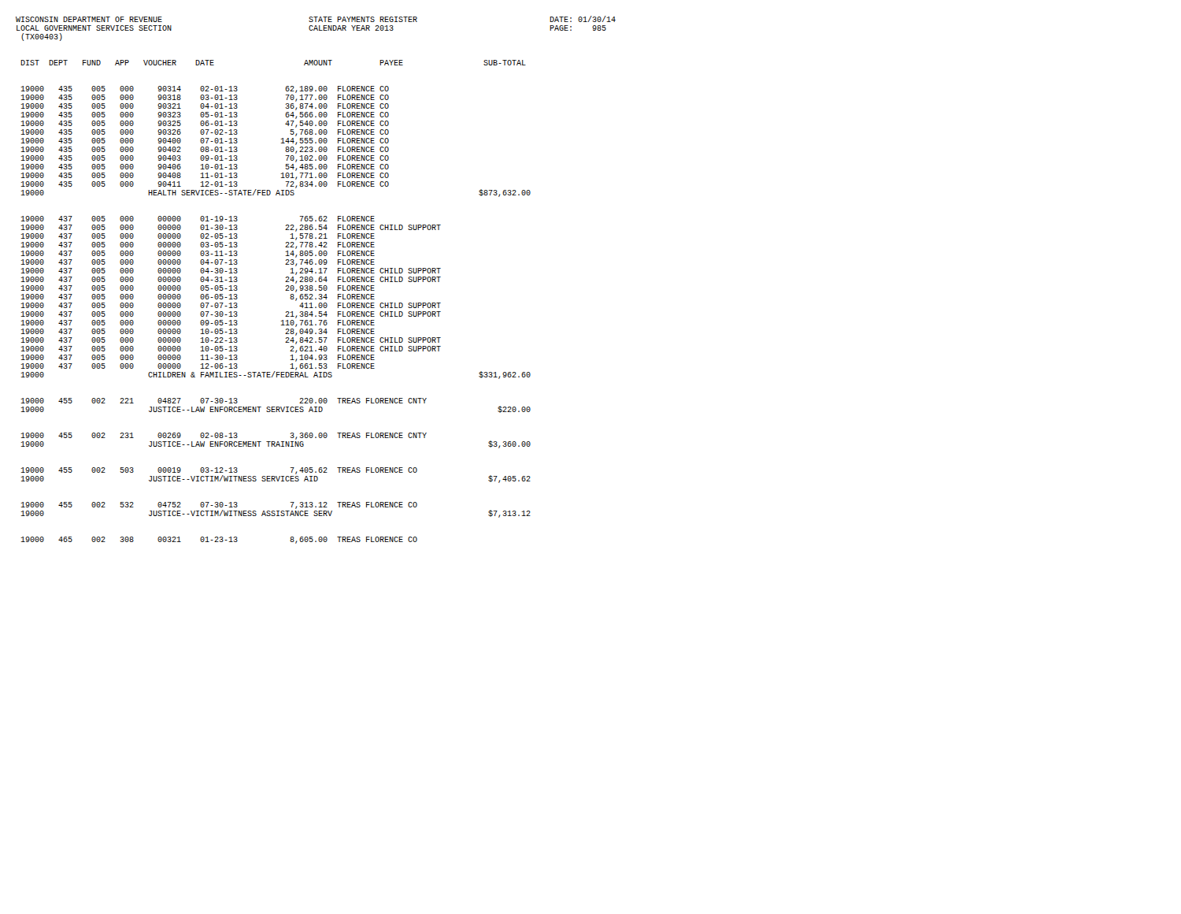WISCONSIN DEPARTMENT OF REVENUE                               STATE PAYMENTS REGISTER                            DATE: 01/30/14
LOCAL GOVERNMENT SERVICES SECTION                             CALENDAR YEAR 2013                                 PAGE:    985
 (TX00403)


 DIST  DEPT   FUND   APP   VOUCHER    DATE                   AMOUNT          PAYEE                 SUB-TOTAL


 19000   435    005   000     90314    02-01-13          62,189.00  FLORENCE CO
 19000   435    005   000     90318    03-01-13          70,177.00  FLORENCE CO
 19000   435    005   000     90321    04-01-13          36,874.00  FLORENCE CO
 19000   435    005   000     90323    05-01-13          64,566.00  FLORENCE CO
 19000   435    005   000     90325    06-01-13          47,540.00  FLORENCE CO
 19000   435    005   000     90326    07-02-13           5,768.00  FLORENCE CO
 19000   435    005   000     90400    07-01-13         144,555.00  FLORENCE CO
 19000   435    005   000     90402    08-01-13          80,223.00  FLORENCE CO
 19000   435    005   000     90403    09-01-13          70,102.00  FLORENCE CO
 19000   435    005   000     90406    10-01-13          54,485.00  FLORENCE CO
 19000   435    005   000     90408    11-01-13         101,771.00  FLORENCE CO
 19000   435    005   000     90411    12-01-13          72,834.00  FLORENCE CO
 19000                      HEALTH SERVICES--STATE/FED AIDS                                       $873,632.00


 19000   437    005   000     00000    01-19-13             765.62  FLORENCE
 19000   437    005   000     00000    01-30-13          22,286.54  FLORENCE CHILD SUPPORT
 19000   437    005   000     00000    02-05-13           1,578.21  FLORENCE
 19000   437    005   000     00000    03-05-13          22,778.42  FLORENCE
 19000   437    005   000     00000    03-11-13          14,805.00  FLORENCE
 19000   437    005   000     00000    04-07-13          23,746.09  FLORENCE
 19000   437    005   000     00000    04-30-13           1,294.17  FLORENCE CHILD SUPPORT
 19000   437    005   000     00000    04-31-13          24,280.64  FLORENCE CHILD SUPPORT
 19000   437    005   000     00000    05-05-13          20,938.50  FLORENCE
 19000   437    005   000     00000    06-05-13           8,652.34  FLORENCE
 19000   437    005   000     00000    07-07-13             411.00  FLORENCE CHILD SUPPORT
 19000   437    005   000     00000    07-30-13          21,384.54  FLORENCE CHILD SUPPORT
 19000   437    005   000     00000    09-05-13         110,761.76  FLORENCE
 19000   437    005   000     00000    10-05-13          28,049.34  FLORENCE
 19000   437    005   000     00000    10-22-13          24,842.57  FLORENCE CHILD SUPPORT
 19000   437    005   000     00000    10-05-13           2,621.40  FLORENCE CHILD SUPPORT
 19000   437    005   000     00000    11-30-13           1,104.93  FLORENCE
 19000   437    005   000     00000    12-06-13           1,661.53  FLORENCE
 19000                      CHILDREN & FAMILIES--STATE/FEDERAL AIDS                               $331,962.60


 19000   455    002   221     04827    07-30-13             220.00  TREAS FLORENCE CNTY
 19000                      JUSTICE--LAW ENFORCEMENT SERVICES AID                                     $220.00


 19000   455    002   231     00269    02-08-13           3,360.00  TREAS FLORENCE CNTY
 19000                      JUSTICE--LAW ENFORCEMENT TRAINING                                       $3,360.00


 19000   455    002   503     00019    03-12-13           7,405.62  TREAS FLORENCE CO
 19000                      JUSTICE--VICTIM/WITNESS SERVICES AID                                    $7,405.62


 19000   455    002   532     04752    07-30-13           7,313.12  TREAS FLORENCE CO
 19000                      JUSTICE--VICTIM/WITNESS ASSISTANCE SERV                                 $7,313.12


 19000   465    002   308     00321    01-23-13           8,605.00  TREAS FLORENCE CO